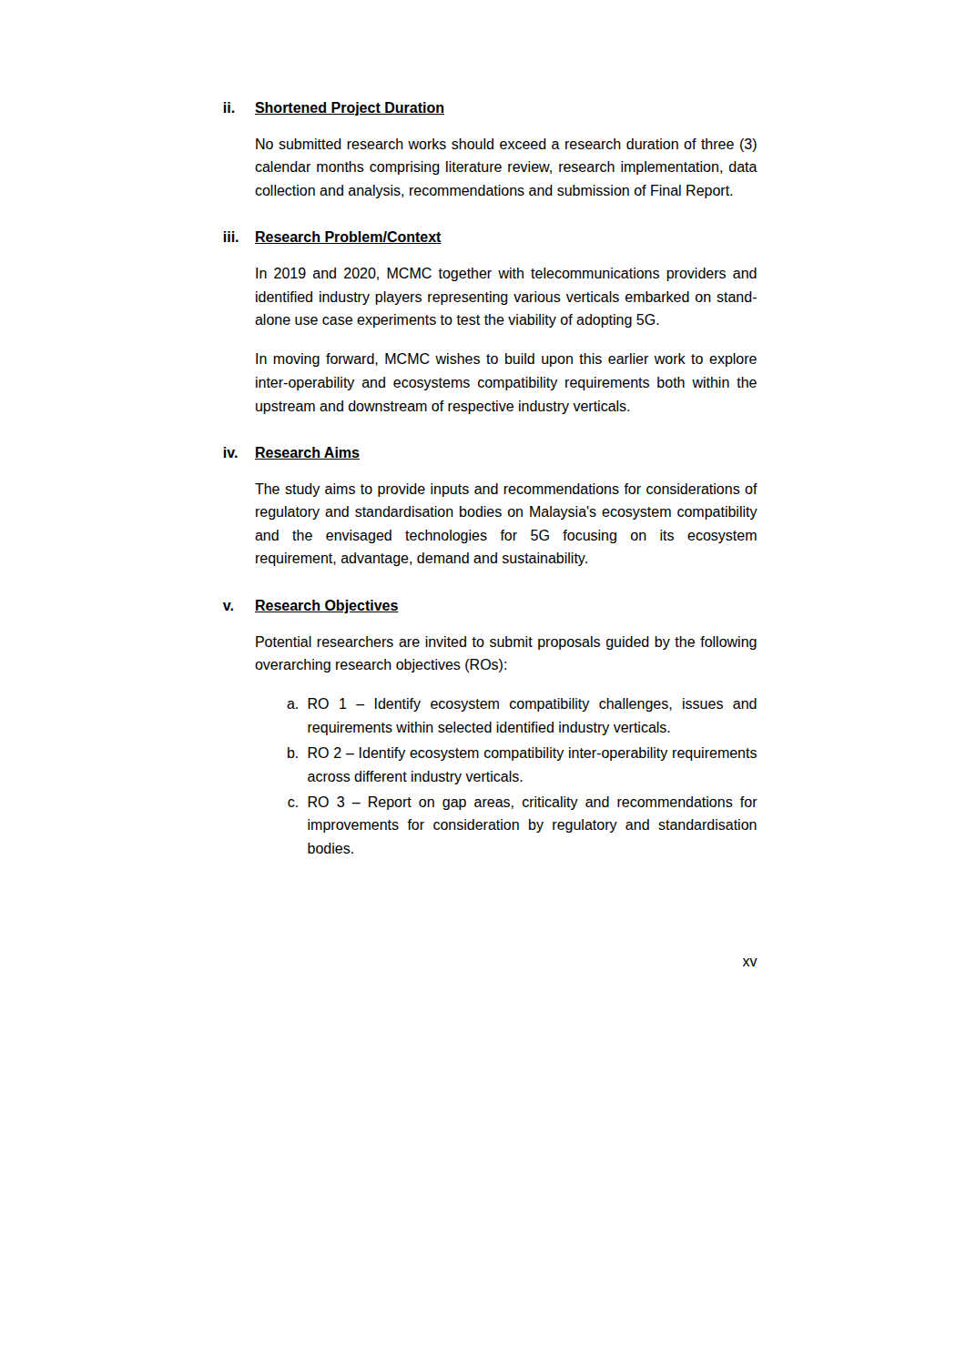ii. Shortened Project Duration
No submitted research works should exceed a research duration of three (3) calendar months comprising literature review, research implementation, data collection and analysis, recommendations and submission of Final Report.
iii. Research Problem/Context
In 2019 and 2020, MCMC together with telecommunications providers and identified industry players representing various verticals embarked on stand-alone use case experiments to test the viability of adopting 5G.
In moving forward, MCMC wishes to build upon this earlier work to explore inter-operability and ecosystems compatibility requirements both within the upstream and downstream of respective industry verticals.
iv. Research Aims
The study aims to provide inputs and recommendations for considerations of regulatory and standardisation bodies on Malaysia's ecosystem compatibility and the envisaged technologies for 5G focusing on its ecosystem requirement, advantage, demand and sustainability.
v. Research Objectives
Potential researchers are invited to submit proposals guided by the following overarching research objectives (ROs):
RO 1 – Identify ecosystem compatibility challenges, issues and requirements within selected identified industry verticals.
RO 2 – Identify ecosystem compatibility inter-operability requirements across different industry verticals.
RO 3 – Report on gap areas, criticality and recommendations for improvements for consideration by regulatory and standardisation bodies.
xv